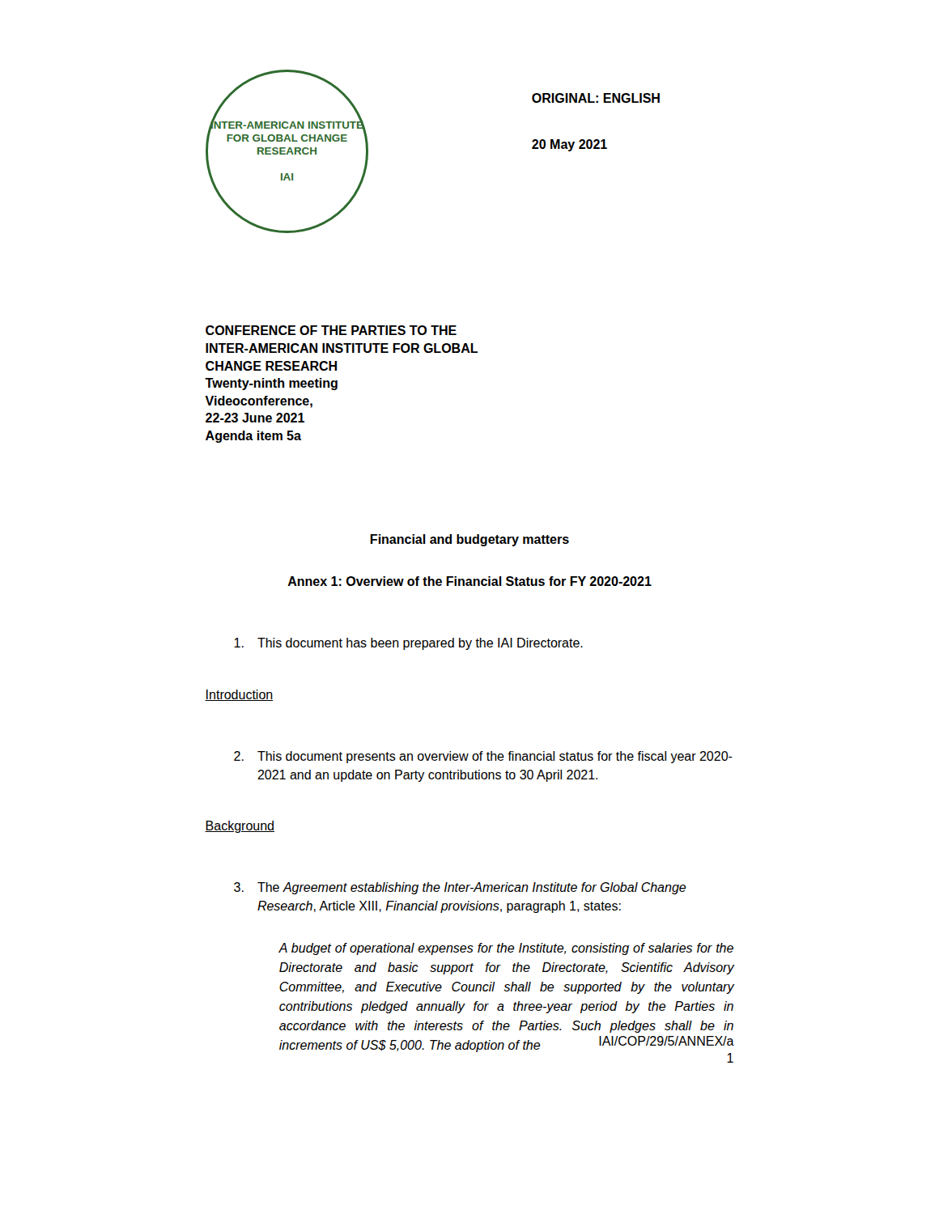INTER-AMERICAN INSTITUTE
FOR GLOBAL CHANGE RESEARCH
IAI
ORIGINAL: ENGLISH
20 May 2021
CONFERENCE OF THE PARTIES TO THE
INTER-AMERICAN INSTITUTE FOR GLOBAL
CHANGE RESEARCH
Twenty-ninth meeting
Videoconference,
22-23 June 2021
Agenda item 5a
Financial and budgetary matters
Annex 1: Overview of the Financial Status for FY 2020-2021
This document has been prepared by the IAI Directorate.
Introduction
This document presents an overview of the financial status for the fiscal year 2020-2021 and an update on Party contributions to 30 April 2021.
Background
The Agreement establishing the Inter-American Institute for Global Change Research, Article XIII, Financial provisions, paragraph 1, states:
A budget of operational expenses for the Institute, consisting of salaries for the Directorate and basic support for the Directorate, Scientific Advisory Committee, and Executive Council shall be supported by the voluntary contributions pledged annually for a three-year period by the Parties in accordance with the interests of the Parties. Such pledges shall be in increments of US$ 5,000. The adoption of the
IAI/COP/29/5/ANNEX/a 1